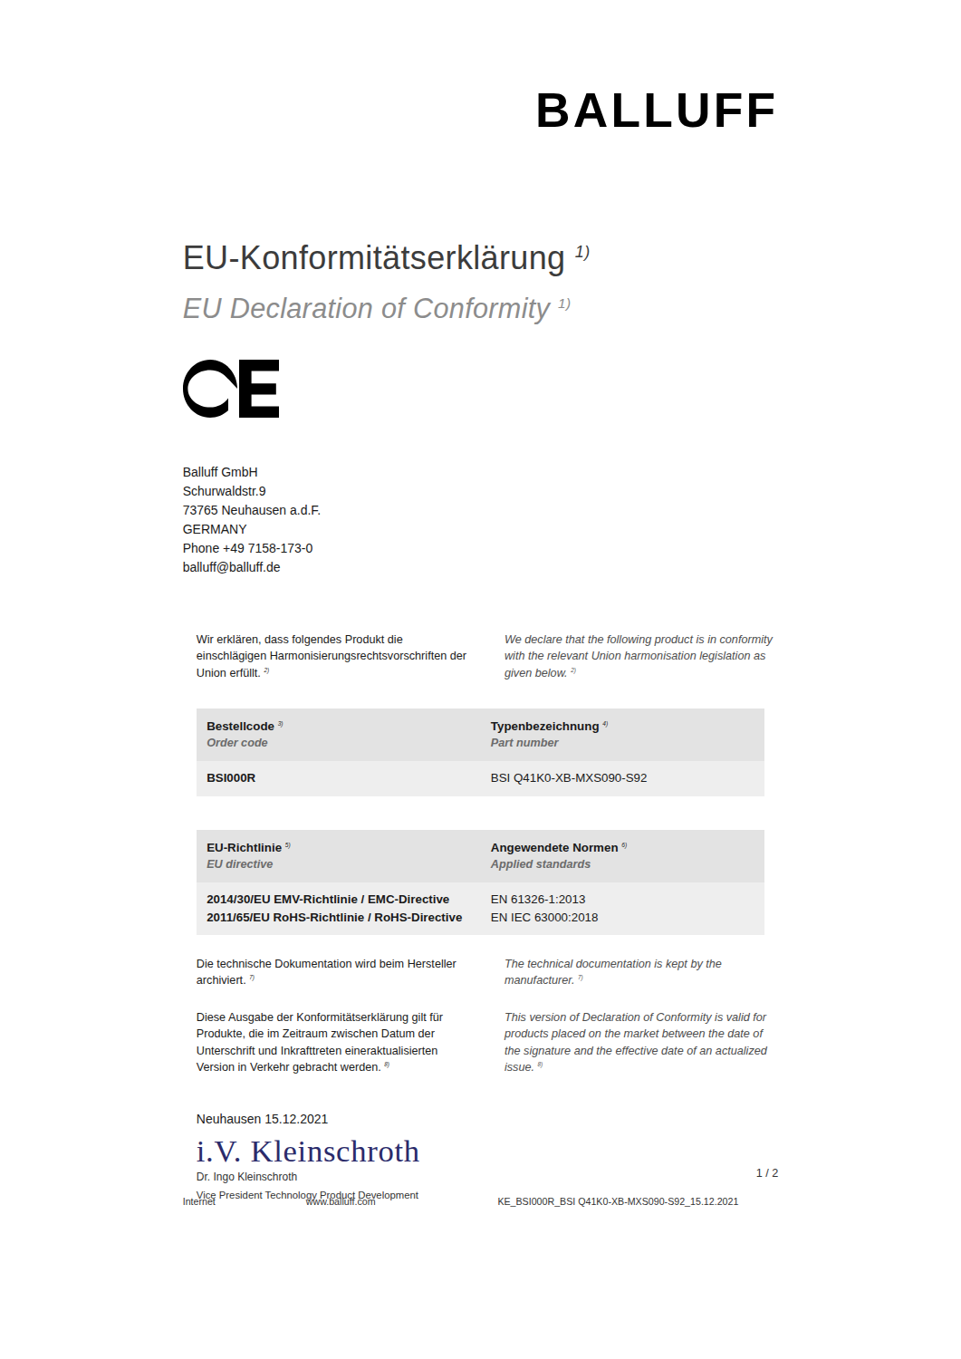BALLUFF
EU-Konformitätserklärung 1)
EU Declaration of Conformity 1)
Balluff GmbH
Schurwaldstr.9
73765 Neuhausen a.d.F.
GERMANY
Phone +49 7158-173-0
balluff@balluff.de
Wir erklären, dass folgendes Produkt die einschlägigen Harmonisierungsrechtsvorschriften der Union erfüllt. 2)
We declare that the following product is in conformity with the relevant Union harmonisation legislation as given below. 2)
| Bestellcode 3) Order code | Typenbezeichnung 4) Part number |
| --- | --- |
| BSI000R | BSI Q41K0-XB-MXS090-S92 |
| EU-Richtlinie 5) EU directive | Angewendete Normen 6) Applied standards |
| --- | --- |
| 2014/30/EU EMV-Richtlinie / EMC-Directive 2011/65/EU RoHS-Richtlinie / RoHS-Directive | EN 61326-1:2013 EN IEC 63000:2018 |
Die technische Dokumentation wird beim Hersteller archiviert. 7)
The technical documentation is kept by the manufacturer. 7)
Diese Ausgabe der Konformitätserklärung gilt für Produkte, die im Zeitraum zwischen Datum der Unterschrift und Inkrafttreten einer​aktualisierten Version in Verkehr gebracht werden. 8)
This version of Declaration of Conformity is valid for products placed on the market between the date of the signature and the effective date of an actualized issue. 8)
Neuhausen 15.12.2021
i.V. Kleinschroth
Dr. Ingo Kleinschroth
Vice President Technology Product Development
1 / 2
Internet
www.balluff.com
KE_BSI000R_BSI Q41K0-XB-MXS090-S92_15.12.2021